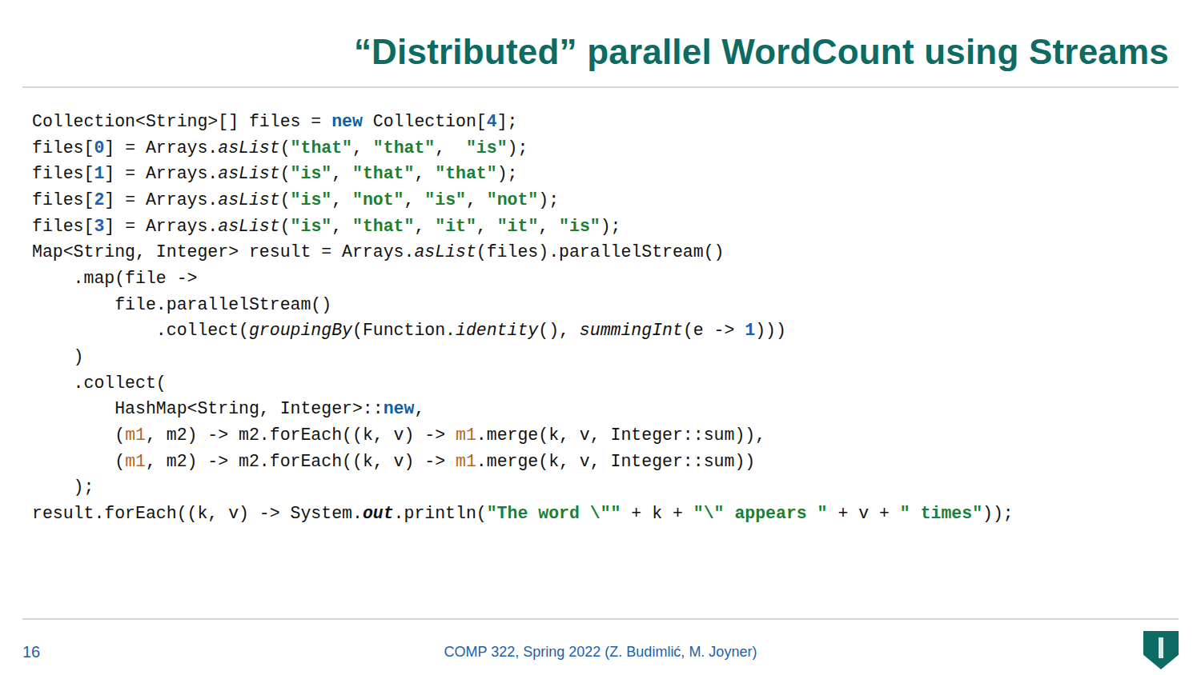“Distributed” parallel WordCount using Streams
Collection<String>[] files = new Collection[4];
files[0] = Arrays.asList("that", "that",  "is");
files[1] = Arrays.asList("is", "that", "that");
files[2] = Arrays.asList("is", "not", "is", "not");
files[3] = Arrays.asList("is", "that", "it", "it", "is");
Map<String, Integer> result = Arrays.asList(files).parallelStream()
    .map(file ->
        file.parallelStream()
            .collect(groupingBy(Function.identity(), summingInt(e -> 1)))
    )
    .collect(
        HashMap<String, Integer>::new,
        (m1, m2) -> m2.forEach((k, v) -> m1.merge(k, v, Integer::sum)),
        (m1, m2) -> m2.forEach((k, v) -> m1.merge(k, v, Integer::sum))
    );
result.forEach((k, v) -> System.out.println("The word \"" + k + "\" appears " + v + " times"));
16
COMP 322, Spring 2022 (Z. Budimlić, M. Joyner)